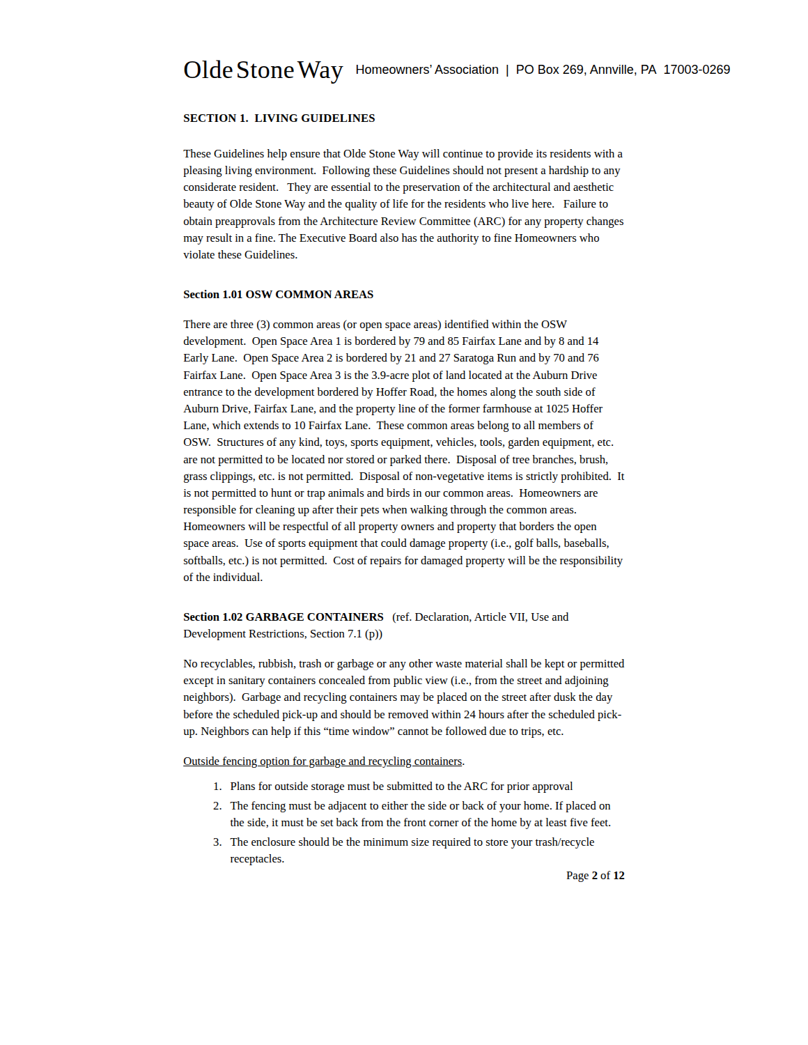Olde Stone Way
Homeowners’ Association | PO Box 269, Annville, PA 17003-0269
SECTION 1. LIVING GUIDELINES
These Guidelines help ensure that Olde Stone Way will continue to provide its residents with a pleasing living environment. Following these Guidelines should not present a hardship to any considerate resident. They are essential to the preservation of the architectural and aesthetic beauty of Olde Stone Way and the quality of life for the residents who live here. Failure to obtain preapprovals from the Architecture Review Committee (ARC) for any property changes may result in a fine. The Executive Board also has the authority to fine Homeowners who violate these Guidelines.
Section 1.01 OSW COMMON AREAS
There are three (3) common areas (or open space areas) identified within the OSW development. Open Space Area 1 is bordered by 79 and 85 Fairfax Lane and by 8 and 14 Early Lane. Open Space Area 2 is bordered by 21 and 27 Saratoga Run and by 70 and 76 Fairfax Lane. Open Space Area 3 is the 3.9-acre plot of land located at the Auburn Drive entrance to the development bordered by Hoffer Road, the homes along the south side of Auburn Drive, Fairfax Lane, and the property line of the former farmhouse at 1025 Hoffer Lane, which extends to 10 Fairfax Lane. These common areas belong to all members of OSW. Structures of any kind, toys, sports equipment, vehicles, tools, garden equipment, etc. are not permitted to be located nor stored or parked there. Disposal of tree branches, brush, grass clippings, etc. is not permitted. Disposal of non-vegetative items is strictly prohibited. It is not permitted to hunt or trap animals and birds in our common areas. Homeowners are responsible for cleaning up after their pets when walking through the common areas. Homeowners will be respectful of all property owners and property that borders the open space areas. Use of sports equipment that could damage property (i.e., golf balls, baseballs, softballs, etc.) is not permitted. Cost of repairs for damaged property will be the responsibility of the individual.
Section 1.02 GARBAGE CONTAINERS (ref. Declaration, Article VII, Use and Development Restrictions, Section 7.1 (p))
No recyclables, rubbish, trash or garbage or any other waste material shall be kept or permitted except in sanitary containers concealed from public view (i.e., from the street and adjoining neighbors). Garbage and recycling containers may be placed on the street after dusk the day before the scheduled pick-up and should be removed within 24 hours after the scheduled pick-up. Neighbors can help if this “time window” cannot be followed due to trips, etc.
Outside fencing option for garbage and recycling containers.
Plans for outside storage must be submitted to the ARC for prior approval
The fencing must be adjacent to either the side or back of your home. If placed on the side, it must be set back from the front corner of the home by at least five feet.
The enclosure should be the minimum size required to store your trash/recycle receptacles.
Page 2 of 12